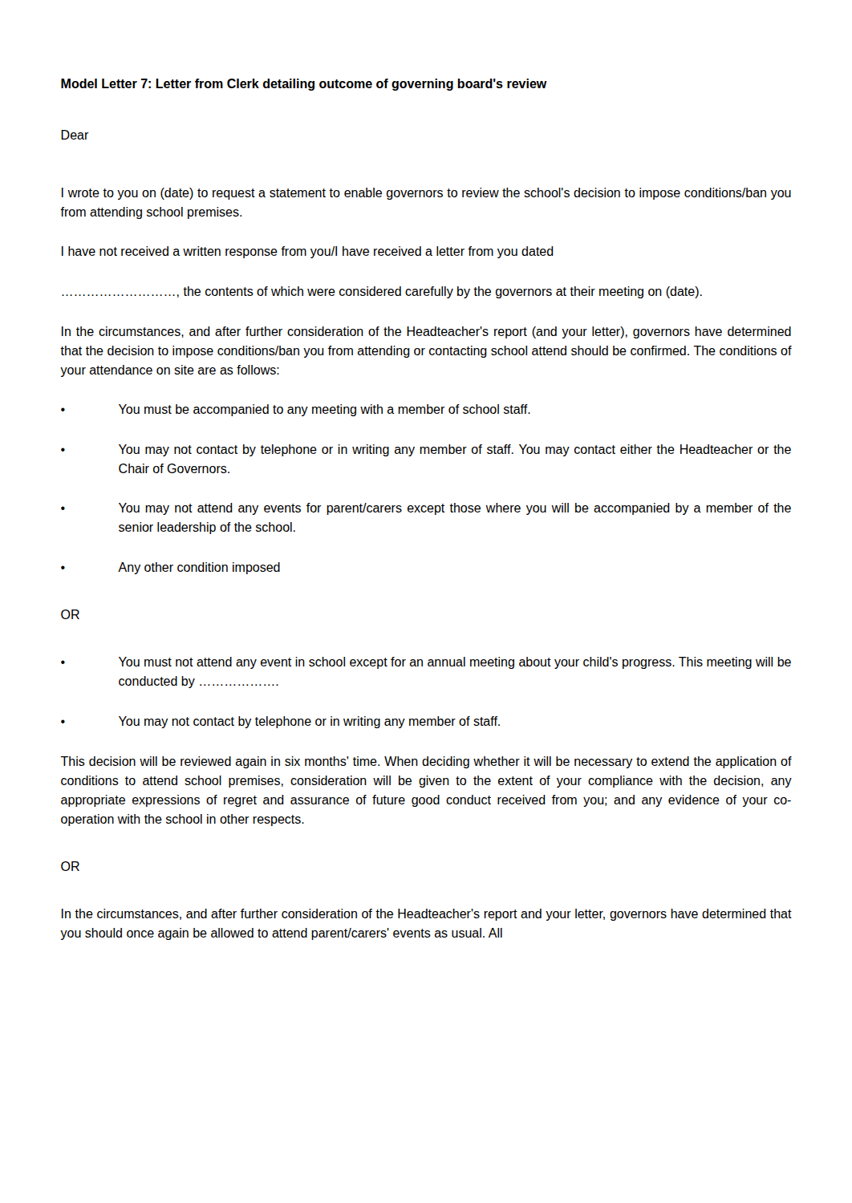Model Letter 7: Letter from Clerk detailing outcome of governing board's review
Dear
I wrote to you on (date) to request a statement to enable governors to review the school's decision to impose conditions/ban you from attending school premises.
I have not received a written response from you/I have received a letter from you dated
………………………, the contents of which were considered carefully by the governors at their meeting on (date).
In the circumstances, and after further consideration of the Headteacher's report (and your letter), governors have determined that the decision to impose conditions/ban you from attending or contacting school attend should be confirmed. The conditions of your attendance on site are as follows:
•You must be accompanied to any meeting with a member of school staff.
•You may not contact by telephone or in writing any member of staff. You may contact either the Headteacher or the Chair of Governors.
•You may not attend any events for parent/carers except those where you will be accompanied by a member of the senior leadership of the school.
•Any other condition imposed
OR
•You must not attend any event in school except for an annual meeting about your child's progress. This meeting will be conducted by ……………….
•You may not contact by telephone or in writing any member of staff.
This decision will be reviewed again in six months' time. When deciding whether it will be necessary to extend the application of conditions to attend school premises, consideration will be given to the extent of your compliance with the decision, any appropriate expressions of regret and assurance of future good conduct received from you; and any evidence of your co-operation with the school in other respects.
OR
In the circumstances, and after further consideration of the Headteacher's report and your letter, governors have determined that you should once again be allowed to attend parent/carers' events as usual. All